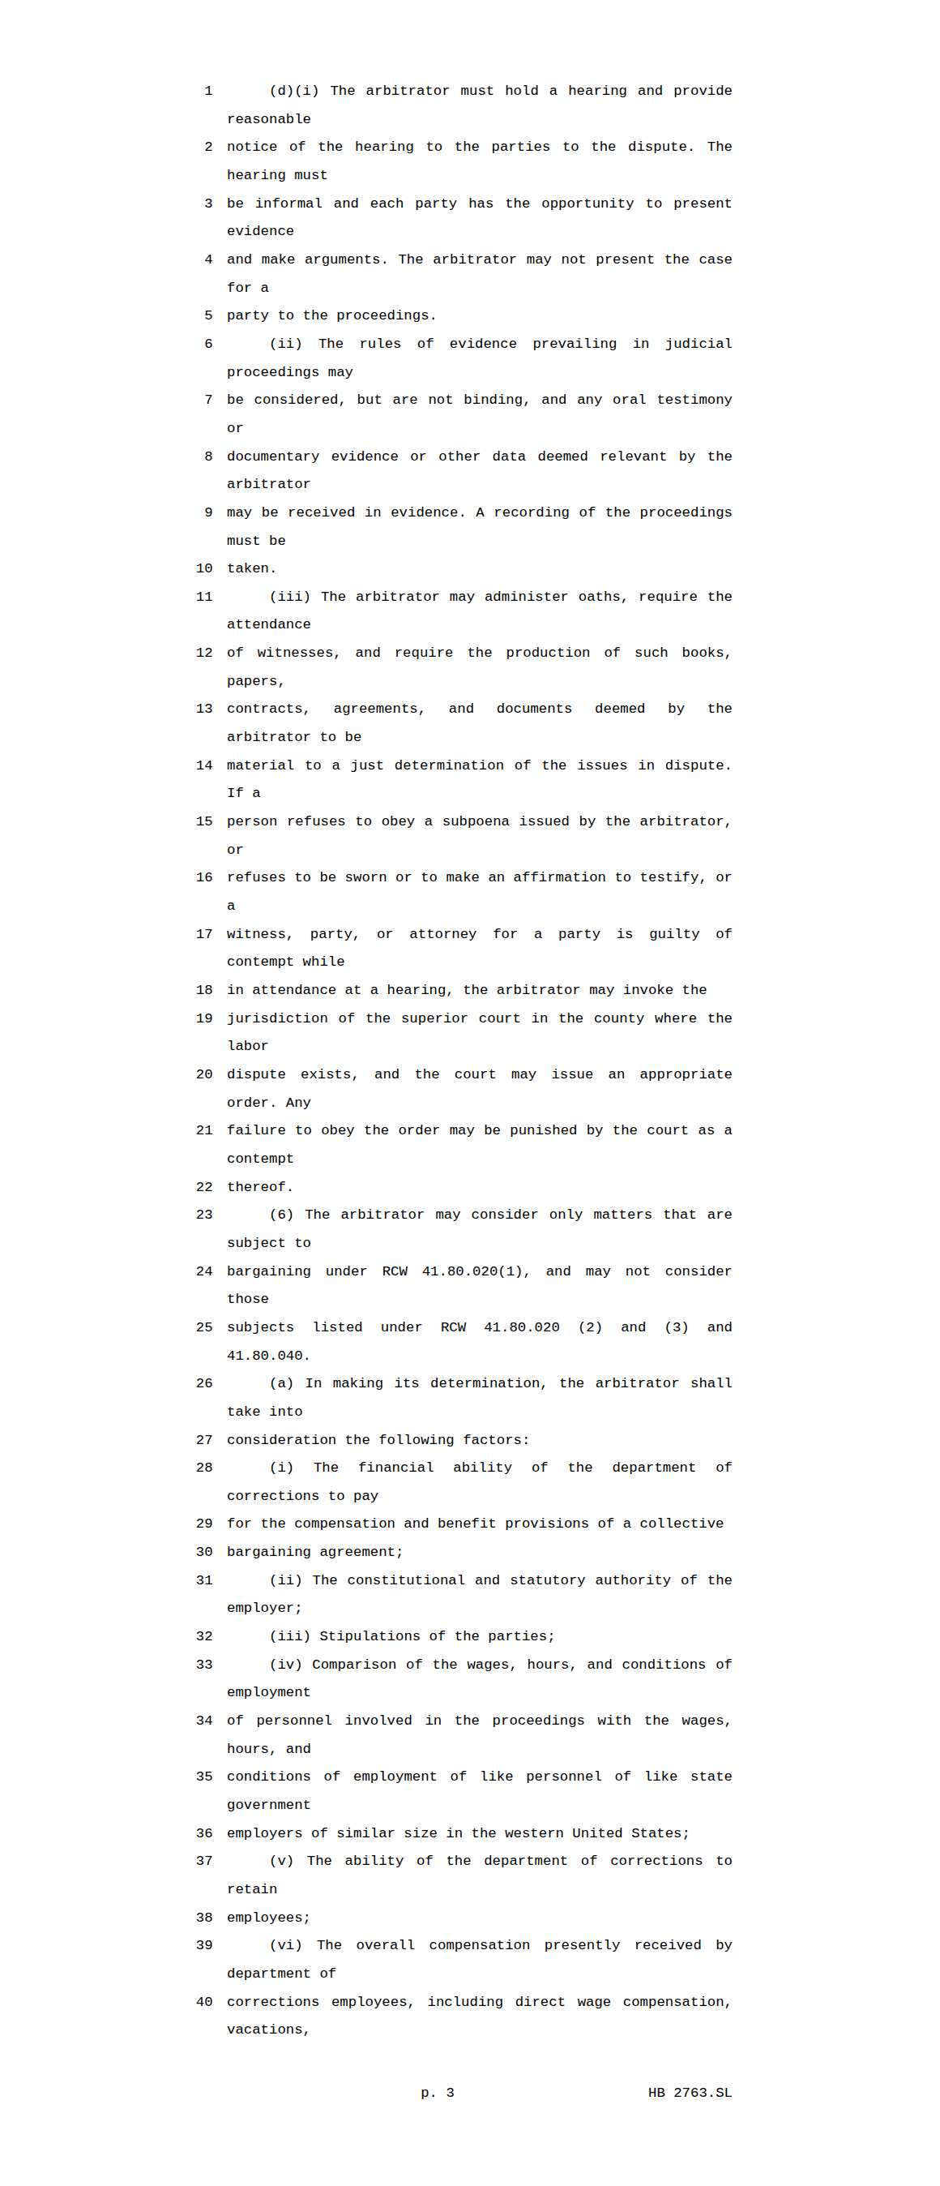(d)(i) The arbitrator must hold a hearing and provide reasonable
notice of the hearing to the parties to the dispute. The hearing must
be informal and each party has the opportunity to present evidence
and make arguments. The arbitrator may not present the case for a
party to the proceedings.
(ii) The rules of evidence prevailing in judicial proceedings may
be considered, but are not binding, and any oral testimony or
documentary evidence or other data deemed relevant by the arbitrator
may be received in evidence. A recording of the proceedings must be
taken.
(iii) The arbitrator may administer oaths, require the attendance
of witnesses, and require the production of such books, papers,
contracts, agreements, and documents deemed by the arbitrator to be
material to a just determination of the issues in dispute. If a
person refuses to obey a subpoena issued by the arbitrator, or
refuses to be sworn or to make an affirmation to testify, or a
witness, party, or attorney for a party is guilty of contempt while
in attendance at a hearing, the arbitrator may invoke the
jurisdiction of the superior court in the county where the labor
dispute exists, and the court may issue an appropriate order. Any
failure to obey the order may be punished by the court as a contempt
thereof.
(6) The arbitrator may consider only matters that are subject to
bargaining under RCW 41.80.020(1), and may not consider those
subjects listed under RCW 41.80.020 (2) and (3) and 41.80.040.
(a) In making its determination, the arbitrator shall take into
consideration the following factors:
(i) The financial ability of the department of corrections to pay
for the compensation and benefit provisions of a collective
bargaining agreement;
(ii) The constitutional and statutory authority of the employer;
(iii) Stipulations of the parties;
(iv) Comparison of the wages, hours, and conditions of employment
of personnel involved in the proceedings with the wages, hours, and
conditions of employment of like personnel of like state government
employers of similar size in the western United States;
(v) The ability of the department of corrections to retain
employees;
(vi) The overall compensation presently received by department of
corrections employees, including direct wage compensation, vacations,
p. 3
HB 2763.SL